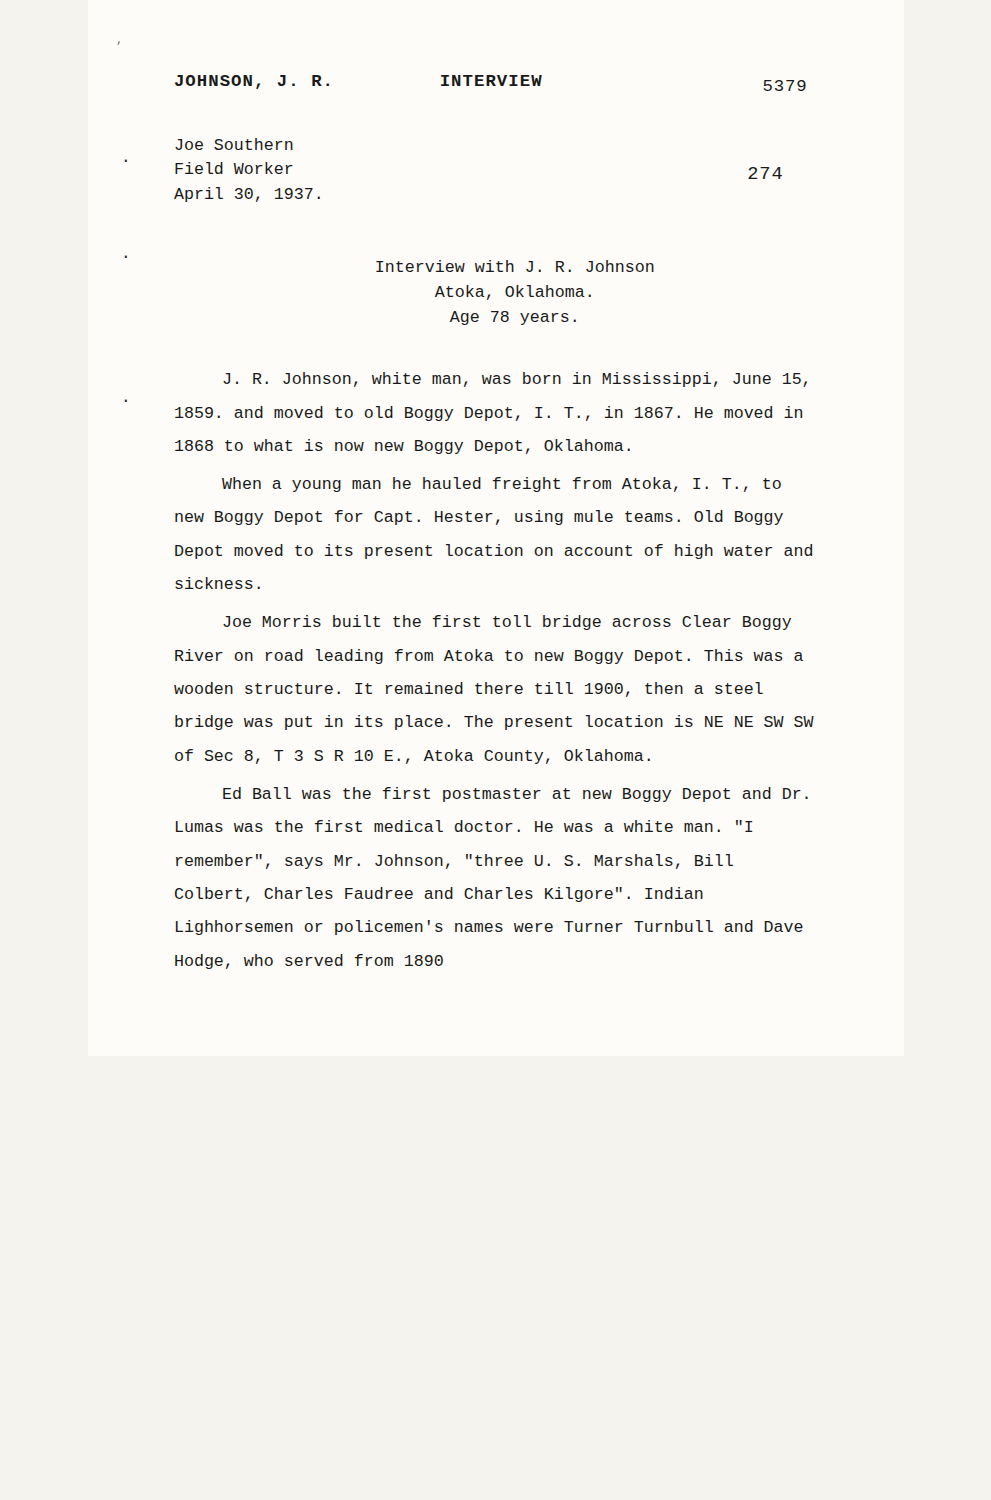,
JOHNSON, J. R. INTERVIEW
5379
274
Joe Southern
Field Worker
April 30, 1937.
.
.
.
Interview with J. R. Johnson
Atoka, Oklahoma.
Age 78 years.
J. R. Johnson, white man, was born in Mississippi, June 15, 1859. and moved to old Boggy Depot, I. T., in 1867. He moved in 1868 to what is now new Boggy Depot, Oklahoma.
When a young man he hauled freight from Atoka, I. T., to new Boggy Depot for Capt. Hester, using mule teams. Old Boggy Depot moved to its present location on account of high water and sickness.
Joe Morris built the first toll bridge across Clear Boggy River on road leading from Atoka to new Boggy Depot. This was a wooden structure. It remained there till 1900, then a steel bridge was put in its place. The present location is NE NE SW SW of Sec 8, T 3 S R 10 E., Atoka County, Oklahoma.
Ed Ball was the first postmaster at new Boggy Depot and Dr. Lumas was the first medical doctor. He was a white man. "I remember", says Mr. Johnson, "three U. S. Marshals, Bill Colbert, Charles Faudree and Charles Kilgore". Indian Lighhorsemen or policemen's names were Turner Turnbull and Dave Hodge, who served from 1890